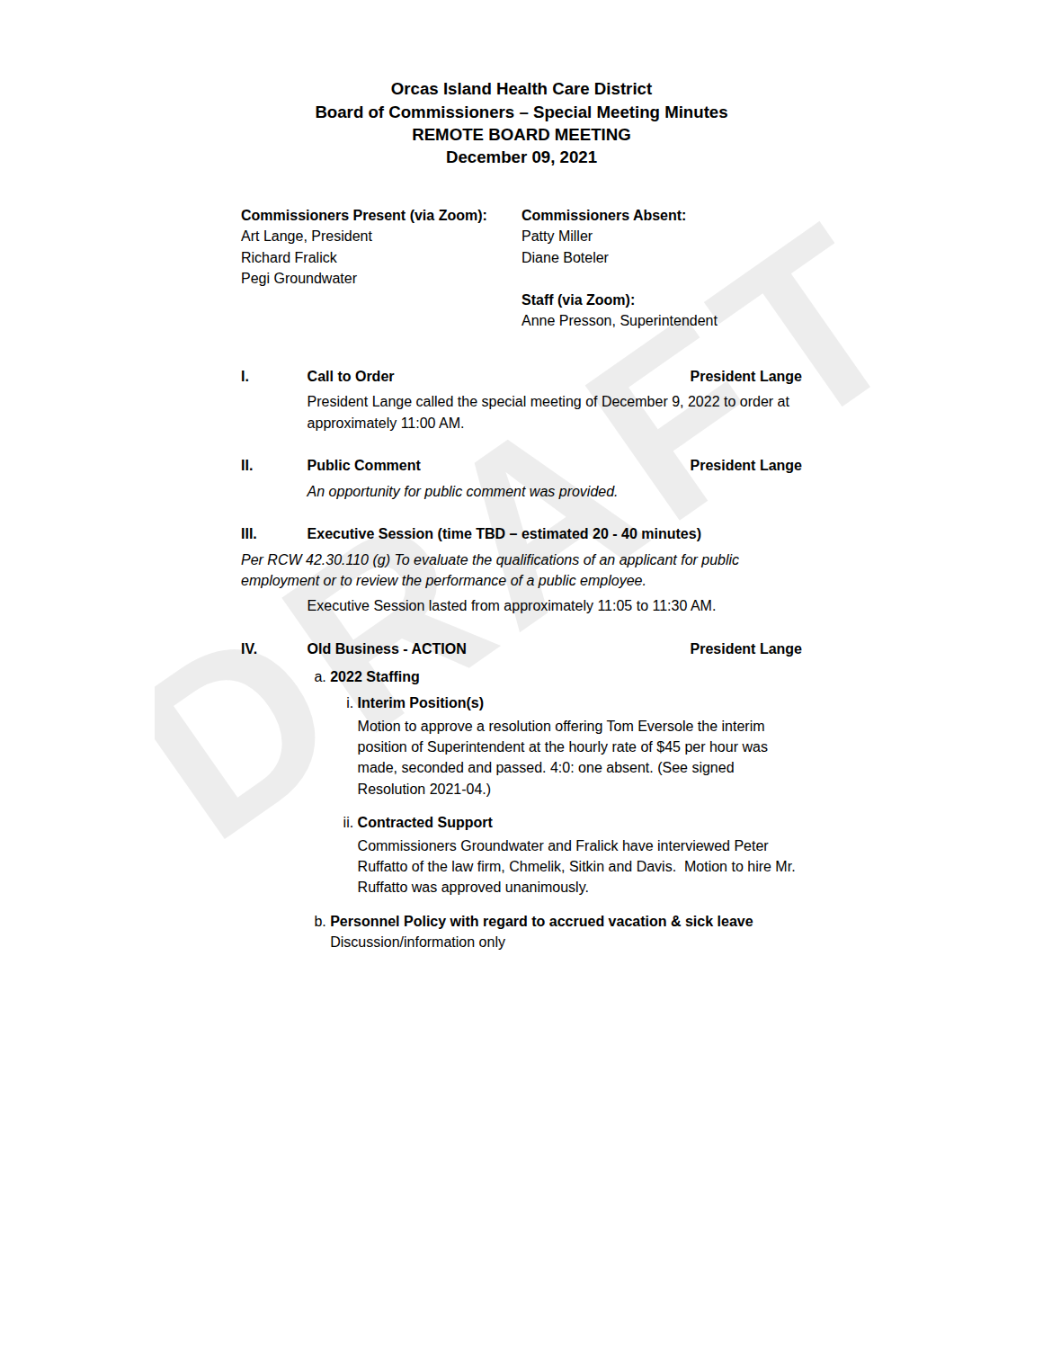DRAFT
Orcas Island Health Care District Board of Commissioners – Special Meeting Minutes REMOTE BOARD MEETING December 09, 2021
| Commissioners Present (via Zoom): Art Lange, President Richard Fralick Pegi Groundwater | Commissioners Absent: Patty Miller Diane Boteler Staff (via Zoom): Anne Presson, Superintendent |
I.
Call to Order
President Lange
President Lange called the special meeting of December 9, 2022 to order at approximately 11:00 AM.
II.
Public Comment
President Lange
An opportunity for public comment was provided.
III.
Executive Session (time TBD – estimated 20 - 40 minutes)
Per RCW 42.30.110 (g) To evaluate the qualifications of an applicant for public employment or to review the performance of a public employee.
Executive Session lasted from approximately 11:05 to 11:30 AM.
IV.
Old Business - ACTION
President Lange
2022 Staffing
Interim Position(s)
Motion to approve a resolution offering Tom Eversole the interim position of Superintendent at the hourly rate of $45 per hour was made, seconded and passed. 4:0: one absent. (See signed Resolution 2021-04.)
Contracted Support
Commissioners Groundwater and Fralick have interviewed Peter Ruffatto of the law firm, Chmelik, Sitkin and Davis. Motion to hire Mr. Ruffatto was approved unanimously.
Personnel Policy with regard to accrued vacation & sick leave
Discussion/information only